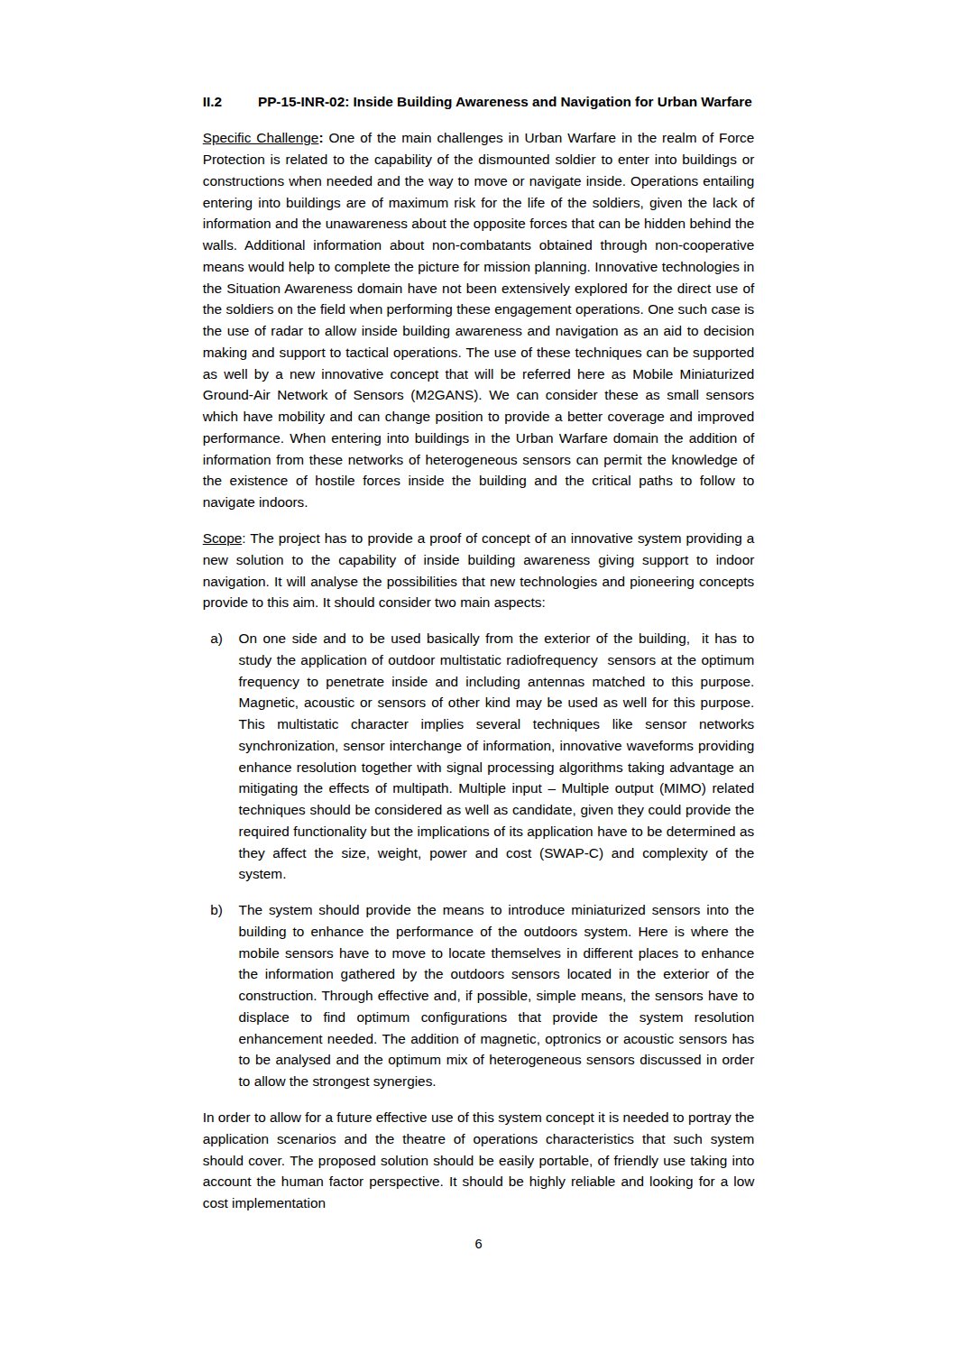II.2 PP-15-INR-02: Inside Building Awareness and Navigation for Urban Warfare
Specific Challenge: One of the main challenges in Urban Warfare in the realm of Force Protection is related to the capability of the dismounted soldier to enter into buildings or constructions when needed and the way to move or navigate inside. Operations entailing entering into buildings are of maximum risk for the life of the soldiers, given the lack of information and the unawareness about the opposite forces that can be hidden behind the walls. Additional information about non-combatants obtained through non-cooperative means would help to complete the picture for mission planning. Innovative technologies in the Situation Awareness domain have not been extensively explored for the direct use of the soldiers on the field when performing these engagement operations. One such case is the use of radar to allow inside building awareness and navigation as an aid to decision making and support to tactical operations. The use of these techniques can be supported as well by a new innovative concept that will be referred here as Mobile Miniaturized Ground-Air Network of Sensors (M2GANS). We can consider these as small sensors which have mobility and can change position to provide a better coverage and improved performance. When entering into buildings in the Urban Warfare domain the addition of information from these networks of heterogeneous sensors can permit the knowledge of the existence of hostile forces inside the building and the critical paths to follow to navigate indoors.
Scope: The project has to provide a proof of concept of an innovative system providing a new solution to the capability of inside building awareness giving support to indoor navigation. It will analyse the possibilities that new technologies and pioneering concepts provide to this aim. It should consider two main aspects:
On one side and to be used basically from the exterior of the building, it has to study the application of outdoor multistatic radiofrequency sensors at the optimum frequency to penetrate inside and including antennas matched to this purpose. Magnetic, acoustic or sensors of other kind may be used as well for this purpose. This multistatic character implies several techniques like sensor networks synchronization, sensor interchange of information, innovative waveforms providing enhance resolution together with signal processing algorithms taking advantage an mitigating the effects of multipath. Multiple input – Multiple output (MIMO) related techniques should be considered as well as candidate, given they could provide the required functionality but the implications of its application have to be determined as they affect the size, weight, power and cost (SWAP-C) and complexity of the system.
The system should provide the means to introduce miniaturized sensors into the building to enhance the performance of the outdoors system. Here is where the mobile sensors have to move to locate themselves in different places to enhance the information gathered by the outdoors sensors located in the exterior of the construction. Through effective and, if possible, simple means, the sensors have to displace to find optimum configurations that provide the system resolution enhancement needed. The addition of magnetic, optronics or acoustic sensors has to be analysed and the optimum mix of heterogeneous sensors discussed in order to allow the strongest synergies.
In order to allow for a future effective use of this system concept it is needed to portray the application scenarios and the theatre of operations characteristics that such system should cover. The proposed solution should be easily portable, of friendly use taking into account the human factor perspective. It should be highly reliable and looking for a low cost implementation
6